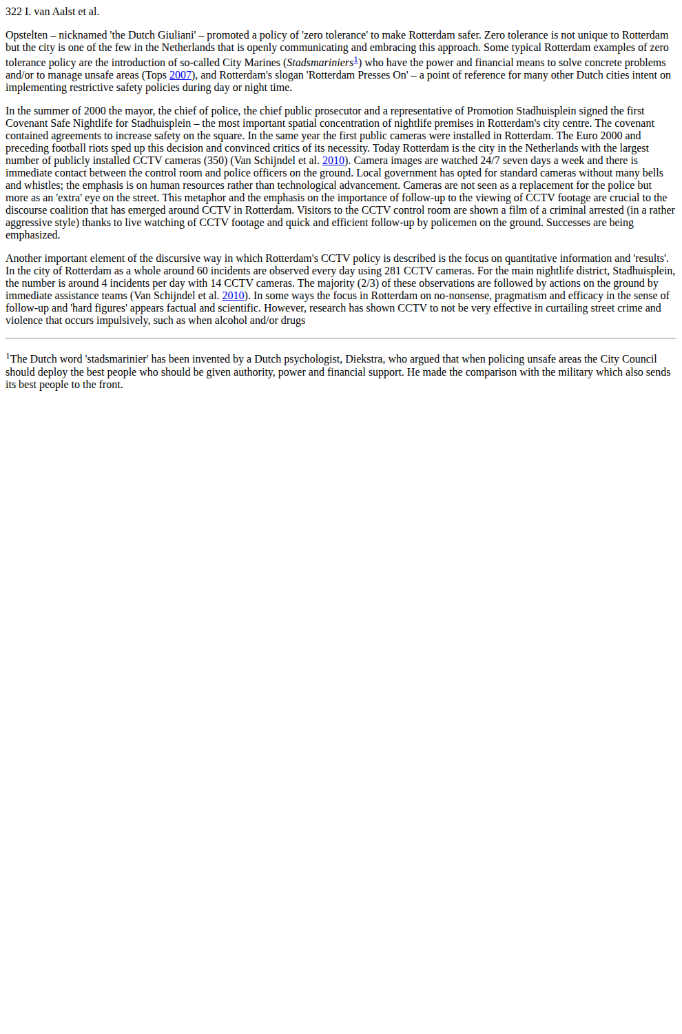322 I. van Aalst et al.
Opstelten – nicknamed 'the Dutch Giuliani' – promoted a policy of 'zero tolerance' to make Rotterdam safer. Zero tolerance is not unique to Rotterdam but the city is one of the few in the Netherlands that is openly communicating and embracing this approach. Some typical Rotterdam examples of zero tolerance policy are the introduction of so-called City Marines (Stadsmariniers1) who have the power and financial means to solve concrete problems and/or to manage unsafe areas (Tops 2007), and Rotterdam's slogan 'Rotterdam Presses On' – a point of reference for many other Dutch cities intent on implementing restrictive safety policies during day or night time.
In the summer of 2000 the mayor, the chief of police, the chief public prosecutor and a representative of Promotion Stadhuisplein signed the first Covenant Safe Nightlife for Stadhuisplein – the most important spatial concentration of nightlife premises in Rotterdam's city centre. The covenant contained agreements to increase safety on the square. In the same year the first public cameras were installed in Rotterdam. The Euro 2000 and preceding football riots sped up this decision and convinced critics of its necessity. Today Rotterdam is the city in the Netherlands with the largest number of publicly installed CCTV cameras (350) (Van Schijndel et al. 2010). Camera images are watched 24/7 seven days a week and there is immediate contact between the control room and police officers on the ground. Local government has opted for standard cameras without many bells and whistles; the emphasis is on human resources rather than technological advancement. Cameras are not seen as a replacement for the police but more as an 'extra' eye on the street. This metaphor and the emphasis on the importance of follow-up to the viewing of CCTV footage are crucial to the discourse coalition that has emerged around CCTV in Rotterdam. Visitors to the CCTV control room are shown a film of a criminal arrested (in a rather aggressive style) thanks to live watching of CCTV footage and quick and efficient follow-up by policemen on the ground. Successes are being emphasized.
Another important element of the discursive way in which Rotterdam's CCTV policy is described is the focus on quantitative information and 'results'. In the city of Rotterdam as a whole around 60 incidents are observed every day using 281 CCTV cameras. For the main nightlife district, Stadhuisplein, the number is around 4 incidents per day with 14 CCTV cameras. The majority (2/3) of these observations are followed by actions on the ground by immediate assistance teams (Van Schijndel et al. 2010). In some ways the focus in Rotterdam on no-nonsense, pragmatism and efficacy in the sense of follow-up and 'hard figures' appears factual and scientific. However, research has shown CCTV to not be very effective in curtailing street crime and violence that occurs impulsively, such as when alcohol and/or drugs
1The Dutch word 'stadsmarinier' has been invented by a Dutch psychologist, Diekstra, who argued that when policing unsafe areas the City Council should deploy the best people who should be given authority, power and financial support. He made the comparison with the military which also sends its best people to the front.